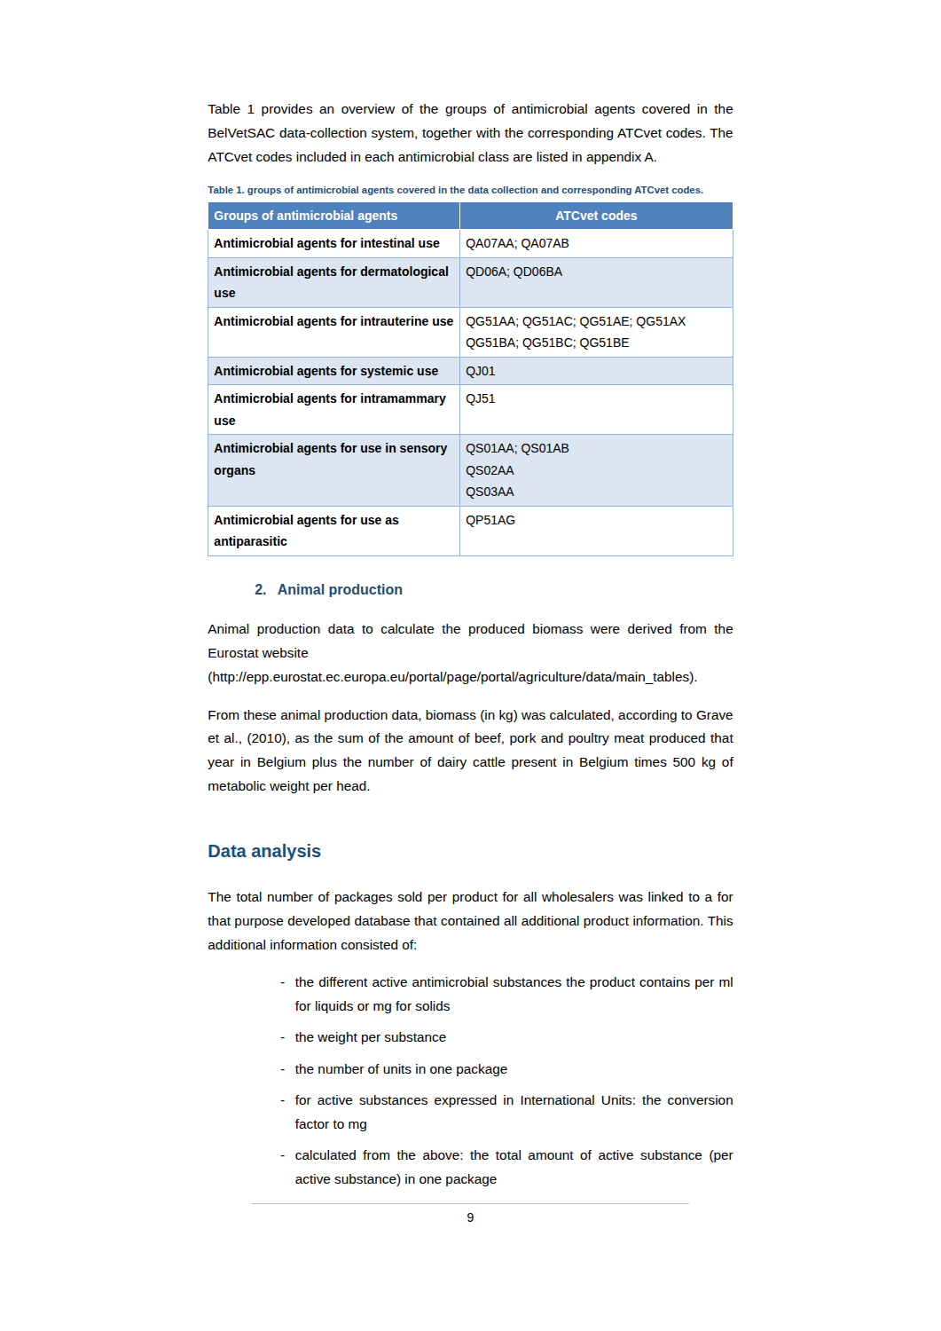Table 1 provides an overview of the groups of antimicrobial agents covered in the BelVetSAC data-collection system, together with the corresponding ATCvet codes. The ATCvet codes included in each antimicrobial class are listed in appendix A.
Table 1. groups of antimicrobial agents covered in the data collection and corresponding ATCvet codes.
| Groups of antimicrobial agents | ATCvet codes |
| --- | --- |
| Antimicrobial agents for intestinal use | QA07AA; QA07AB |
| Antimicrobial agents for dermatological use | QD06A; QD06BA |
| Antimicrobial agents for intrauterine use | QG51AA; QG51AC; QG51AE; QG51AX QG51BA; QG51BC; QG51BE |
| Antimicrobial agents for systemic use | QJ01 |
| Antimicrobial agents for intramammary use | QJ51 |
| Antimicrobial agents for use in sensory organs | QS01AA; QS01AB QS02AA QS03AA |
| Antimicrobial agents for use as antiparasitic | QP51AG |
Animal production
Animal production data to calculate the produced biomass were derived from the Eurostat website
(http://epp.eurostat.ec.europa.eu/portal/page/portal/agriculture/data/main_tables).
From these animal production data, biomass (in kg) was calculated, according to Grave et al., (2010), as the sum of the amount of beef, pork and poultry meat produced that year in Belgium plus the number of dairy cattle present in Belgium times 500 kg of metabolic weight per head.
Data analysis
The total number of packages sold per product for all wholesalers was linked to a for that purpose developed database that contained all additional product information. This additional information consisted of:
the different active antimicrobial substances the product contains per ml for liquids or mg for solids
the weight per substance
the number of units in one package
for active substances expressed in International Units: the conversion factor to mg
calculated from the above: the total amount of active substance (per active substance) in one package
9